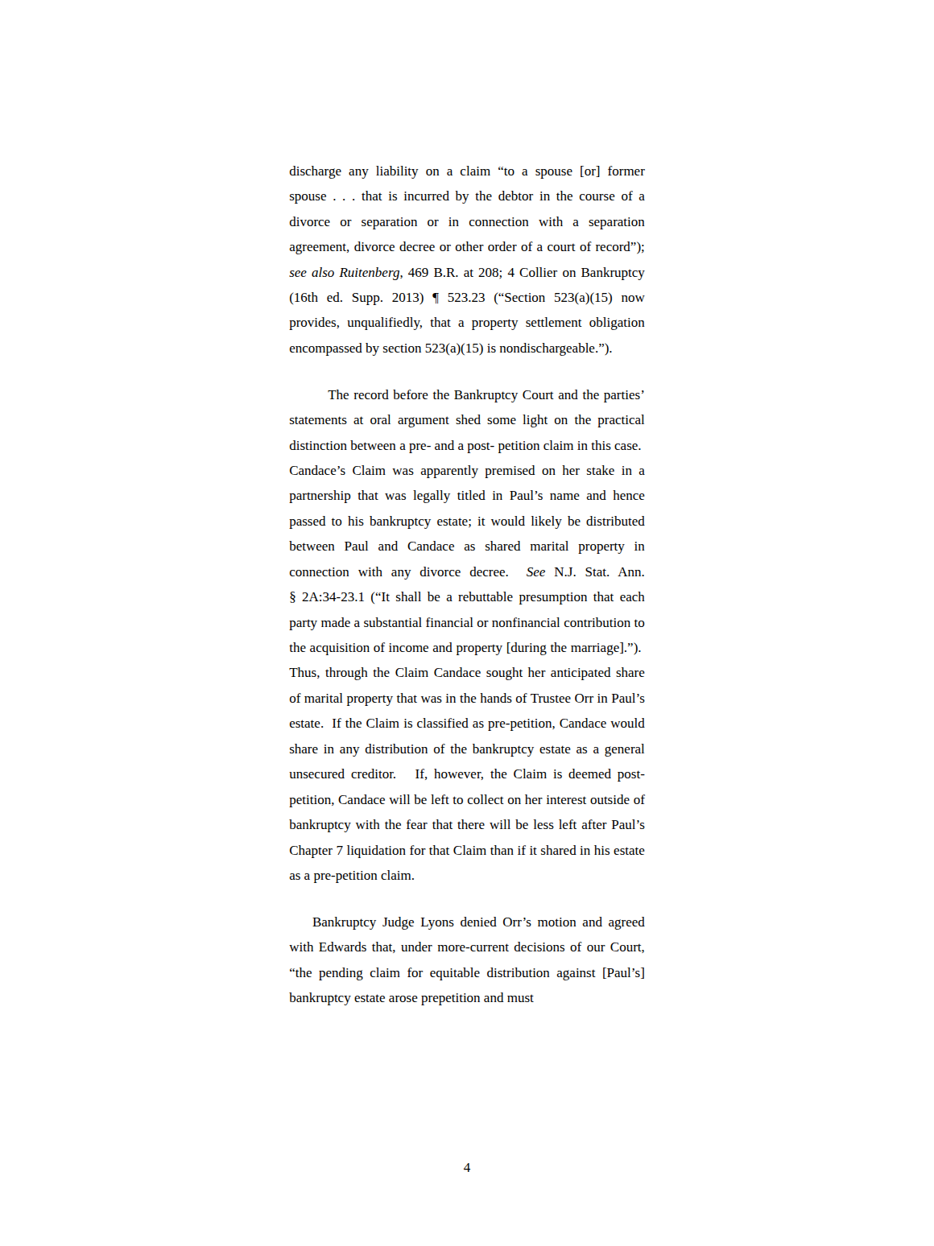discharge any liability on a claim “to a spouse [or] former spouse . . . that is incurred by the debtor in the course of a divorce or separation or in connection with a separation agreement, divorce decree or other order of a court of record”); see also Ruitenberg, 469 B.R. at 208; 4 Collier on Bankruptcy (16th ed. Supp. 2013) ¶ 523.23 (“Section 523(a)(15) now provides, unqualifiedly, that a property settlement obligation encompassed by section 523(a)(15) is nondischargeable.”).
The record before the Bankruptcy Court and the parties’ statements at oral argument shed some light on the practical distinction between a pre- and a post- petition claim in this case. Candace’s Claim was apparently premised on her stake in a partnership that was legally titled in Paul’s name and hence passed to his bankruptcy estate; it would likely be distributed between Paul and Candace as shared marital property in connection with any divorce decree. See N.J. Stat. Ann. § 2A:34-23.1 (“It shall be a rebuttable presumption that each party made a substantial financial or nonfinancial contribution to the acquisition of income and property [during the marriage].”). Thus, through the Claim Candace sought her anticipated share of marital property that was in the hands of Trustee Orr in Paul’s estate. If the Claim is classified as pre-petition, Candace would share in any distribution of the bankruptcy estate as a general unsecured creditor. If, however, the Claim is deemed post-petition, Candace will be left to collect on her interest outside of bankruptcy with the fear that there will be less left after Paul’s Chapter 7 liquidation for that Claim than if it shared in his estate as a pre-petition claim.
Bankruptcy Judge Lyons denied Orr’s motion and agreed with Edwards that, under more-current decisions of our Court, “the pending claim for equitable distribution against [Paul’s] bankruptcy estate arose prepetition and must
4